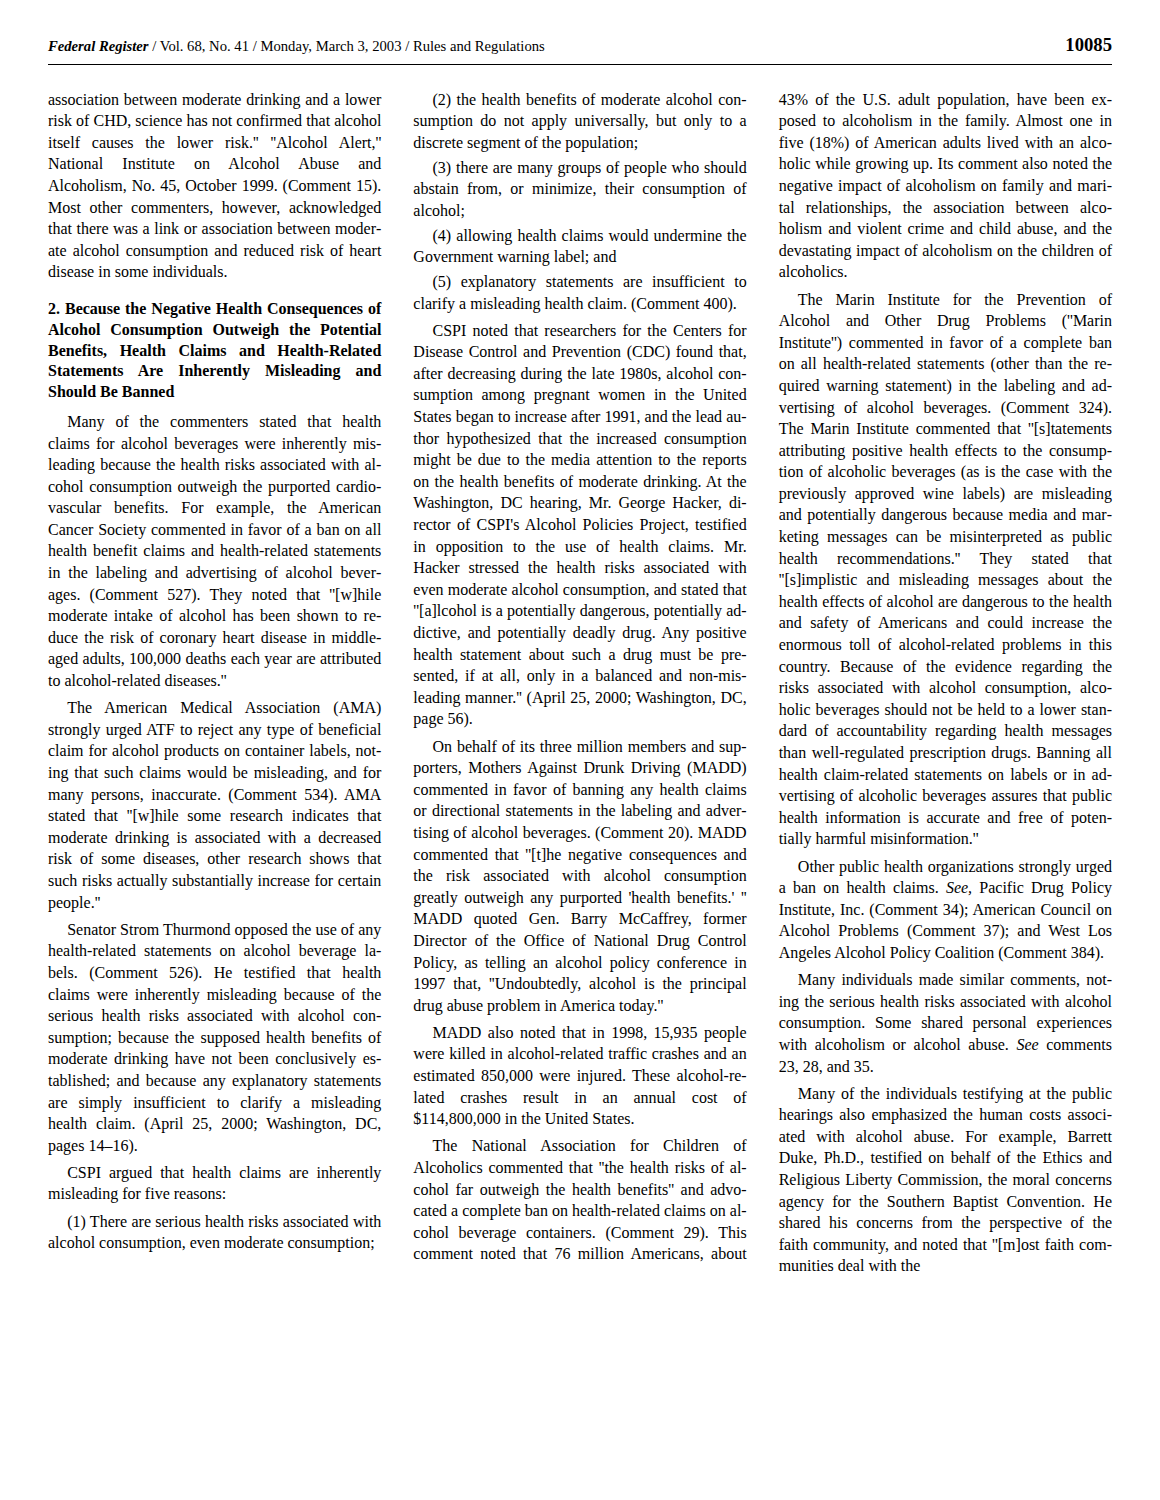Federal Register / Vol. 68, No. 41 / Monday, March 3, 2003 / Rules and Regulations
10085
association between moderate drinking and a lower risk of CHD, science has not confirmed that alcohol itself causes the lower risk.'' ''Alcohol Alert,'' National Institute on Alcohol Abuse and Alcoholism, No. 45, October 1999. (Comment 15). Most other commenters, however, acknowledged that there was a link or association between moderate alcohol consumption and reduced risk of heart disease in some individuals.
2. Because the Negative Health Consequences of Alcohol Consumption Outweigh the Potential Benefits, Health Claims and Health-Related Statements Are Inherently Misleading and Should Be Banned
Many of the commenters stated that health claims for alcohol beverages were inherently misleading because the health risks associated with alcohol consumption outweigh the purported cardiovascular benefits. For example, the American Cancer Society commented in favor of a ban on all health benefit claims and health-related statements in the labeling and advertising of alcohol beverages. (Comment 527). They noted that ''[w]hile moderate intake of alcohol has been shown to reduce the risk of coronary heart disease in middle-aged adults, 100,000 deaths each year are attributed to alcohol-related diseases.''
The American Medical Association (AMA) strongly urged ATF to reject any type of beneficial claim for alcohol products on container labels, noting that such claims would be misleading, and for many persons, inaccurate. (Comment 534). AMA stated that ''[w]hile some research indicates that moderate drinking is associated with a decreased risk of some diseases, other research shows that such risks actually substantially increase for certain people.''
Senator Strom Thurmond opposed the use of any health-related statements on alcohol beverage labels. (Comment 526). He testified that health claims were inherently misleading because of the serious health risks associated with alcohol consumption; because the supposed health benefits of moderate drinking have not been conclusively established; and because any explanatory statements are simply insufficient to clarify a misleading health claim. (April 25, 2000; Washington, DC, pages 14–16).
CSPI argued that health claims are inherently misleading for five reasons:
(1) There are serious health risks associated with alcohol consumption, even moderate consumption;
(2) the health benefits of moderate alcohol consumption do not apply universally, but only to a discrete segment of the population;
(3) there are many groups of people who should abstain from, or minimize, their consumption of alcohol;
(4) allowing health claims would undermine the Government warning label; and
(5) explanatory statements are insufficient to clarify a misleading health claim. (Comment 400).
CSPI noted that researchers for the Centers for Disease Control and Prevention (CDC) found that, after decreasing during the late 1980s, alcohol consumption among pregnant women in the United States began to increase after 1991, and the lead author hypothesized that the increased consumption might be due to the media attention to the reports on the health benefits of moderate drinking. At the Washington, DC hearing, Mr. George Hacker, director of CSPI's Alcohol Policies Project, testified in opposition to the use of health claims. Mr. Hacker stressed the health risks associated with even moderate alcohol consumption, and stated that ''[a]lcohol is a potentially dangerous, potentially addictive, and potentially deadly drug. Any positive health statement about such a drug must be presented, if at all, only in a balanced and non-misleading manner.'' (April 25, 2000; Washington, DC, page 56).
On behalf of its three million members and supporters, Mothers Against Drunk Driving (MADD) commented in favor of banning any health claims or directional statements in the labeling and advertising of alcohol beverages. (Comment 20). MADD commented that ''[t]he negative consequences and the risk associated with alcohol consumption greatly outweigh any purported 'health benefits.' '' MADD quoted Gen. Barry McCaffrey, former Director of the Office of National Drug Control Policy, as telling an alcohol policy conference in 1997 that, ''Undoubtedly, alcohol is the principal drug abuse problem in America today.''
MADD also noted that in 1998, 15,935 people were killed in alcohol-related traffic crashes and an estimated 850,000 were injured. These alcohol-related crashes result in an annual cost of $114,800,000 in the United States.
The National Association for Children of Alcoholics commented that ''the health risks of alcohol far outweigh the health benefits'' and advocated a complete ban on health-related claims on alcohol beverage containers. (Comment 29). This comment noted that 76 million Americans, about 43% of the U.S. adult population, have been exposed to alcoholism in the family. Almost one in five (18%) of American adults lived with an alcoholic while growing up. Its comment also noted the negative impact of alcoholism on family and marital relationships, the association between alcoholism and violent crime and child abuse, and the devastating impact of alcoholism on the children of alcoholics.
The Marin Institute for the Prevention of Alcohol and Other Drug Problems (''Marin Institute'') commented in favor of a complete ban on all health-related statements (other than the required warning statement) in the labeling and advertising of alcohol beverages. (Comment 324). The Marin Institute commented that ''[s]tatements attributing positive health effects to the consumption of alcoholic beverages (as is the case with the previously approved wine labels) are misleading and potentially dangerous because media and marketing messages can be misinterpreted as public health recommendations.'' They stated that ''[s]implistic and misleading messages about the health effects of alcohol are dangerous to the health and safety of Americans and could increase the enormous toll of alcohol-related problems in this country. Because of the evidence regarding the risks associated with alcohol consumption, alcoholic beverages should not be held to a lower standard of accountability regarding health messages than well-regulated prescription drugs. Banning all health claim-related statements on labels or in advertising of alcoholic beverages assures that public health information is accurate and free of potentially harmful misinformation.''
Other public health organizations strongly urged a ban on health claims. See, Pacific Drug Policy Institute, Inc. (Comment 34); American Council on Alcohol Problems (Comment 37); and West Los Angeles Alcohol Policy Coalition (Comment 384).
Many individuals made similar comments, noting the serious health risks associated with alcohol consumption. Some shared personal experiences with alcoholism or alcohol abuse. See comments 23, 28, and 35.
Many of the individuals testifying at the public hearings also emphasized the human costs associated with alcohol abuse. For example, Barrett Duke, Ph.D., testified on behalf of the Ethics and Religious Liberty Commission, the moral concerns agency for the Southern Baptist Convention. He shared his concerns from the perspective of the faith community, and noted that ''[m]ost faith communities deal with the